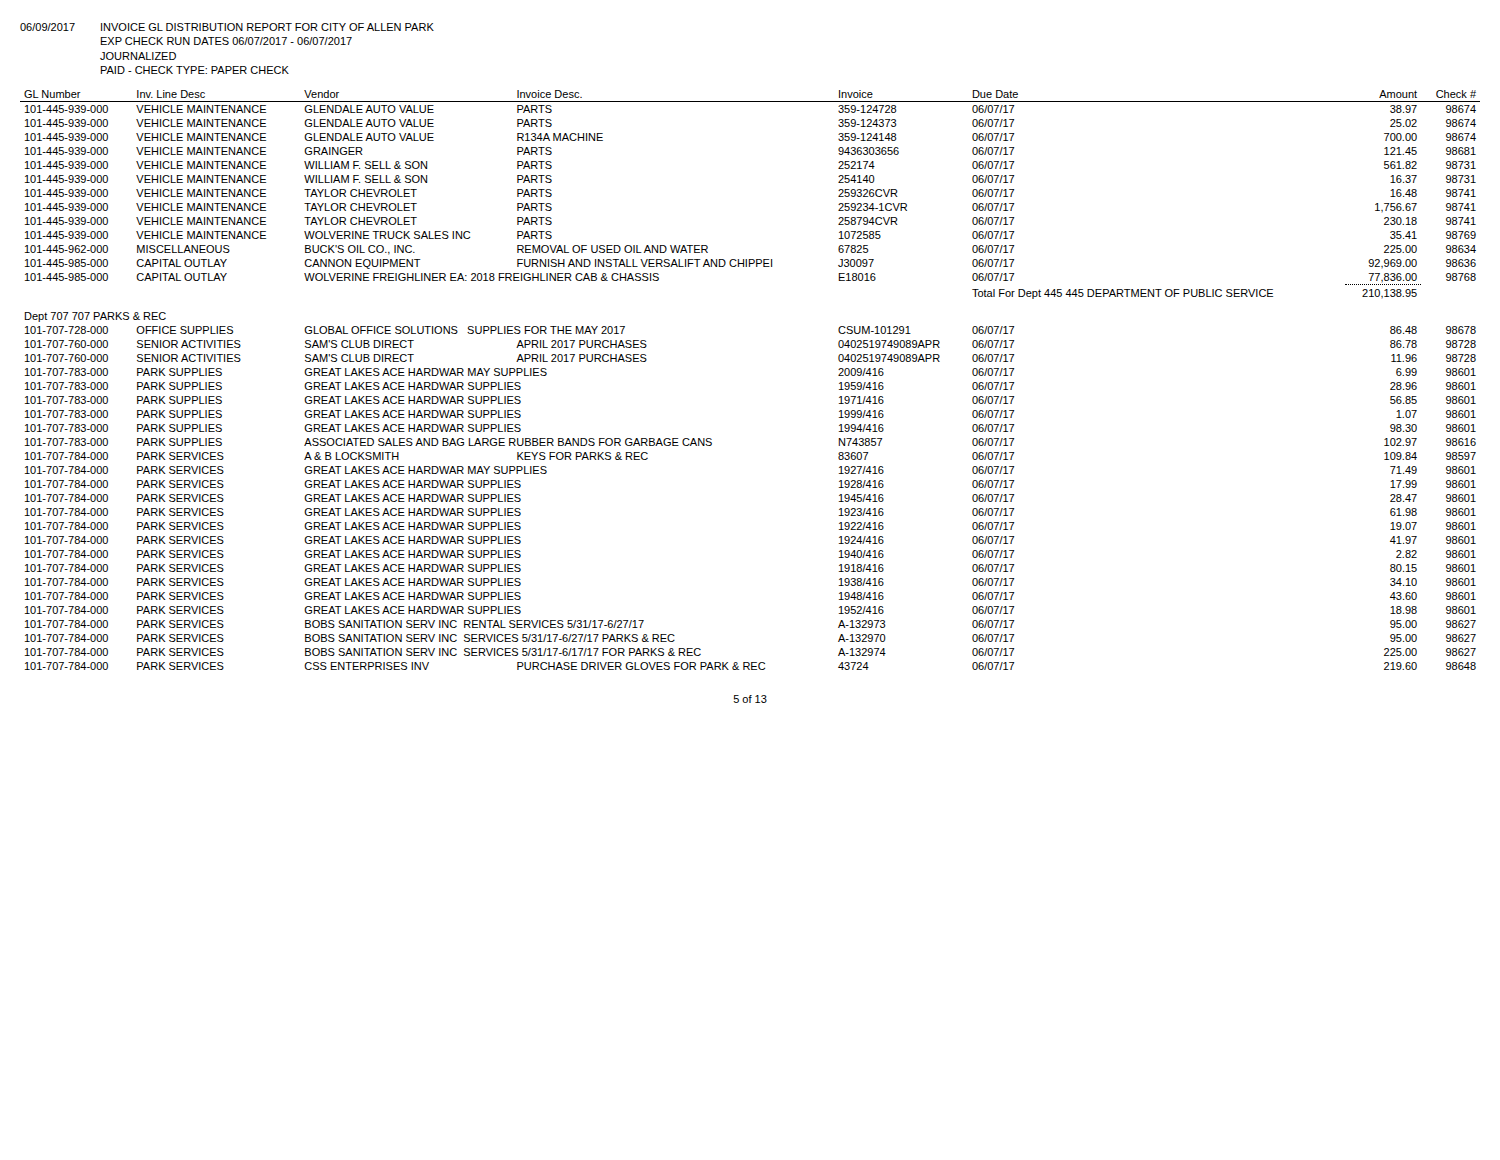06/09/2017 INVOICE GL DISTRIBUTION REPORT FOR CITY OF ALLEN PARK
EXP CHECK RUN DATES 06/07/2017 - 06/07/2017
JOURNALIZED
PAID - CHECK TYPE: PAPER CHECK
| GL Number | Inv. Line Desc | Vendor | Invoice Desc. | Invoice | Due Date | Amount | Check # |
| --- | --- | --- | --- | --- | --- | --- | --- |
| 101-445-939-000 | VEHICLE MAINTENANCE | GLENDALE AUTO VALUE | PARTS | 359-124728 | 06/07/17 | 38.97 | 98674 |
| 101-445-939-000 | VEHICLE MAINTENANCE | GLENDALE AUTO VALUE | PARTS | 359-124373 | 06/07/17 | 25.02 | 98674 |
| 101-445-939-000 | VEHICLE MAINTENANCE | GLENDALE AUTO VALUE | R134A MACHINE | 359-124148 | 06/07/17 | 700.00 | 98674 |
| 101-445-939-000 | VEHICLE MAINTENANCE | GRAINGER | PARTS | 9436303656 | 06/07/17 | 121.45 | 98681 |
| 101-445-939-000 | VEHICLE MAINTENANCE | WILLIAM F. SELL & SON | PARTS | 252174 | 06/07/17 | 561.82 | 98731 |
| 101-445-939-000 | VEHICLE MAINTENANCE | WILLIAM F. SELL & SON | PARTS | 254140 | 06/07/17 | 16.37 | 98731 |
| 101-445-939-000 | VEHICLE MAINTENANCE | TAYLOR CHEVROLET | PARTS | 259326CVR | 06/07/17 | 16.48 | 98741 |
| 101-445-939-000 | VEHICLE MAINTENANCE | TAYLOR CHEVROLET | PARTS | 259234-1CVR | 06/07/17 | 1,756.67 | 98741 |
| 101-445-939-000 | VEHICLE MAINTENANCE | TAYLOR CHEVROLET | PARTS | 258794CVR | 06/07/17 | 230.18 | 98741 |
| 101-445-939-000 | VEHICLE MAINTENANCE | WOLVERINE TRUCK SALES INC | PARTS | 1072585 | 06/07/17 | 35.41 | 98769 |
| 101-445-962-000 | MISCELLANEOUS | BUCK'S OIL CO., INC. | REMOVAL OF USED OIL AND WATER | 67825 | 06/07/17 | 225.00 | 98634 |
| 101-445-985-000 | CAPITAL OUTLAY | CANNON EQUIPMENT | FURNISH AND INSTALL VERSALIFT AND CHIPPEI | J30097 | 06/07/17 | 92,969.00 | 98636 |
| 101-445-985-000 | CAPITAL OUTLAY | WOLVERINE FREIGHLINER EA: 2018 FREIGHLINER CAB & CHASSIS | E18016 | 06/07/17 | 77,836.00 | 98768 |
| | Total For Dept 445 445 DEPARTMENT OF PUBLIC SERVICE | 210,138.95 | |
| Dept 707 707 PARKS & REC |
| 101-707-728-000 | OFFICE SUPPLIES | GLOBAL OFFICE SOLUTIONS SUPPLIES FOR THE MAY 2017 | CSUM-101291 | 06/07/17 | 86.48 | 98678 |
| 101-707-760-000 | SENIOR ACTIVITIES | SAM'S CLUB DIRECT | APRIL 2017 PURCHASES | 0402519749089APR | 06/07/17 | 86.78 | 98728 |
| 101-707-760-000 | SENIOR ACTIVITIES | SAM'S CLUB DIRECT | APRIL 2017 PURCHASES | 0402519749089APR | 06/07/17 | 11.96 | 98728 |
| 101-707-783-000 | PARK SUPPLIES | GREAT LAKES ACE HARDWAR MAY SUPPLIES | 2009/416 | 06/07/17 | 6.99 | 98601 |
| 101-707-783-000 | PARK SUPPLIES | GREAT LAKES ACE HARDWAR SUPPLIES | 1959/416 | 06/07/17 | 28.96 | 98601 |
| 101-707-783-000 | PARK SUPPLIES | GREAT LAKES ACE HARDWAR SUPPLIES | 1971/416 | 06/07/17 | 56.85 | 98601 |
| 101-707-783-000 | PARK SUPPLIES | GREAT LAKES ACE HARDWAR SUPPLIES | 1999/416 | 06/07/17 | 1.07 | 98601 |
| 101-707-783-000 | PARK SUPPLIES | GREAT LAKES ACE HARDWAR SUPPLIES | 1994/416 | 06/07/17 | 98.30 | 98601 |
| 101-707-783-000 | PARK SUPPLIES | ASSOCIATED SALES AND BAG LARGE RUBBER BANDS FOR GARBAGE CANS | N743857 | 06/07/17 | 102.97 | 98616 |
| 101-707-784-000 | PARK SERVICES | A & B LOCKSMITH | KEYS FOR PARKS & REC | 83607 | 06/07/17 | 109.84 | 98597 |
| 101-707-784-000 | PARK SERVICES | GREAT LAKES ACE HARDWAR MAY SUPPLIES | 1927/416 | 06/07/17 | 71.49 | 98601 |
| 101-707-784-000 | PARK SERVICES | GREAT LAKES ACE HARDWAR SUPPLIES | 1928/416 | 06/07/17 | 17.99 | 98601 |
| 101-707-784-000 | PARK SERVICES | GREAT LAKES ACE HARDWAR SUPPLIES | 1945/416 | 06/07/17 | 28.47 | 98601 |
| 101-707-784-000 | PARK SERVICES | GREAT LAKES ACE HARDWAR SUPPLIES | 1923/416 | 06/07/17 | 61.98 | 98601 |
| 101-707-784-000 | PARK SERVICES | GREAT LAKES ACE HARDWAR SUPPLIES | 1922/416 | 06/07/17 | 19.07 | 98601 |
| 101-707-784-000 | PARK SERVICES | GREAT LAKES ACE HARDWAR SUPPLIES | 1924/416 | 06/07/17 | 41.97 | 98601 |
| 101-707-784-000 | PARK SERVICES | GREAT LAKES ACE HARDWAR SUPPLIES | 1940/416 | 06/07/17 | 2.82 | 98601 |
| 101-707-784-000 | PARK SERVICES | GREAT LAKES ACE HARDWAR SUPPLIES | 1918/416 | 06/07/17 | 80.15 | 98601 |
| 101-707-784-000 | PARK SERVICES | GREAT LAKES ACE HARDWAR SUPPLIES | 1938/416 | 06/07/17 | 34.10 | 98601 |
| 101-707-784-000 | PARK SERVICES | GREAT LAKES ACE HARDWAR SUPPLIES | 1948/416 | 06/07/17 | 43.60 | 98601 |
| 101-707-784-000 | PARK SERVICES | GREAT LAKES ACE HARDWAR SUPPLIES | 1952/416 | 06/07/17 | 18.98 | 98601 |
| 101-707-784-000 | PARK SERVICES | BOBS SANITATION SERV INC RENTAL SERVICES 5/31/17-6/27/17 | A-132973 | 06/07/17 | 95.00 | 98627 |
| 101-707-784-000 | PARK SERVICES | BOBS SANITATION SERV INC SERVICES 5/31/17-6/27/17 PARKS & REC | A-132970 | 06/07/17 | 95.00 | 98627 |
| 101-707-784-000 | PARK SERVICES | BOBS SANITATION SERV INC SERVICES 5/31/17-6/17/17 FOR PARKS & REC | A-132974 | 06/07/17 | 225.00 | 98627 |
| 101-707-784-000 | PARK SERVICES | CSS ENTERPRISES INV | PURCHASE DRIVER GLOVES FOR PARK & REC | 43724 | 06/07/17 | 219.60 | 98648 |
5 of 13